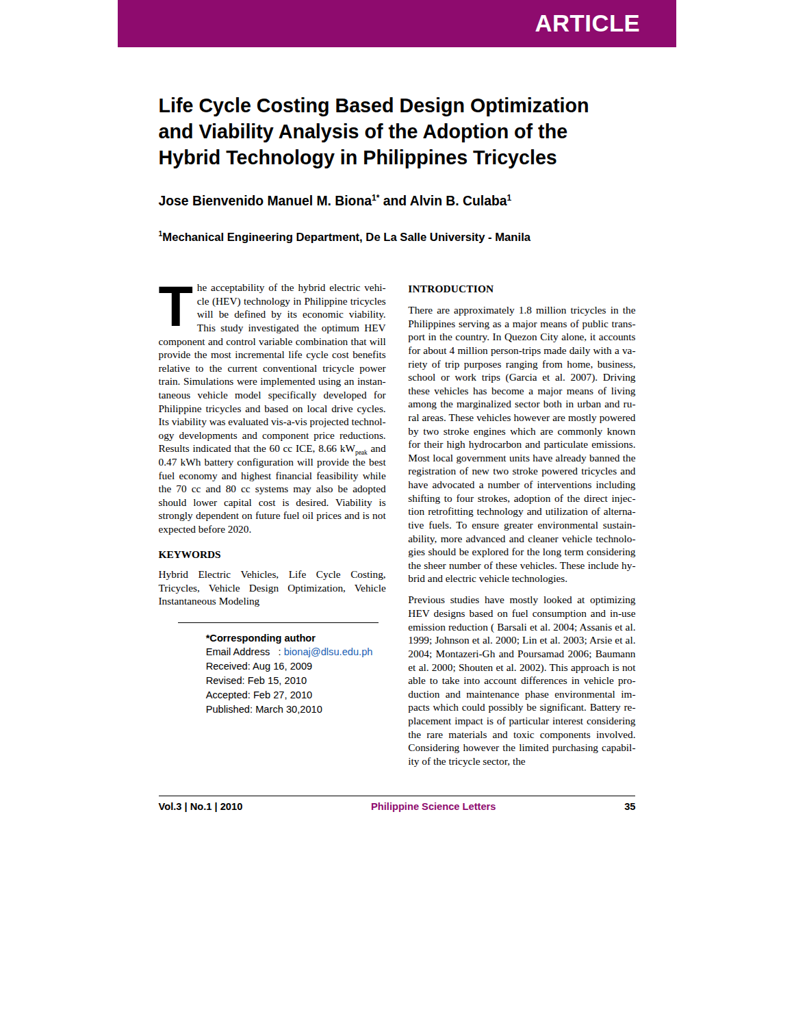ARTICLE
Life Cycle Costing Based Design Optimization and Viability Analysis of the Adoption of the Hybrid Technology in Philippines Tricycles
Jose Bienvenido Manuel M. Biona1* and Alvin B. Culaba1
1Mechanical Engineering Department, De La Salle University - Manila
The acceptability of the hybrid electric vehicle (HEV) technology in Philippine tricycles will be defined by its economic viability. This study investigated the optimum HEV component and control variable combination that will provide the most incremental life cycle cost benefits relative to the current conventional tricycle power train. Simulations were implemented using an instantaneous vehicle model specifically developed for Philippine tricycles and based on local drive cycles. Its viability was evaluated vis-a-vis projected technology developments and component price reductions. Results indicated that the 60 cc ICE, 8.66 kWpeak and 0.47 kWh battery configuration will provide the best fuel economy and highest financial feasibility while the 70 cc and 80 cc systems may also be adopted should lower capital cost is desired. Viability is strongly dependent on future fuel oil prices and is not expected before 2020.
KEYWORDS
Hybrid Electric Vehicles, Life Cycle Costing, Tricycles, Vehicle Design Optimization, Vehicle Instantaneous Modeling
*Corresponding author
Email Address : bionaj@dlsu.edu.ph
Received: Aug 16, 2009
Revised: Feb 15, 2010
Accepted: Feb 27, 2010
Published: March 30,2010
INTRODUCTION
There are approximately 1.8 million tricycles in the Philippines serving as a major means of public transport in the country. In Quezon City alone, it accounts for about 4 million person-trips made daily with a variety of trip purposes ranging from home, business, school or work trips (Garcia et al. 2007). Driving these vehicles has become a major means of living among the marginalized sector both in urban and rural areas. These vehicles however are mostly powered by two stroke engines which are commonly known for their high hydrocarbon and particulate emissions. Most local government units have already banned the registration of new two stroke powered tricycles and have advocated a number of interventions including shifting to four strokes, adoption of the direct injection retrofitting technology and utilization of alternative fuels. To ensure greater environmental sustainability, more advanced and cleaner vehicle technologies should be explored for the long term considering the sheer number of these vehicles. These include hybrid and electric vehicle technologies.
Previous studies have mostly looked at optimizing HEV designs based on fuel consumption and in-use emission reduction ( Barsali et al. 2004; Assanis et al. 1999; Johnson et al. 2000; Lin et al. 2003; Arsie et al. 2004; Montazeri-Gh and Poursamad 2006; Baumann et al. 2000; Shouten et al. 2002). This approach is not able to take into account differences in vehicle production and maintenance phase environmental impacts which could possibly be significant. Battery replacement impact is of particular interest considering the rare materials and toxic components involved. Considering however the limited purchasing capability of the tricycle sector, the
Vol.3 | No.1 | 2010
Philippine Science Letters
35